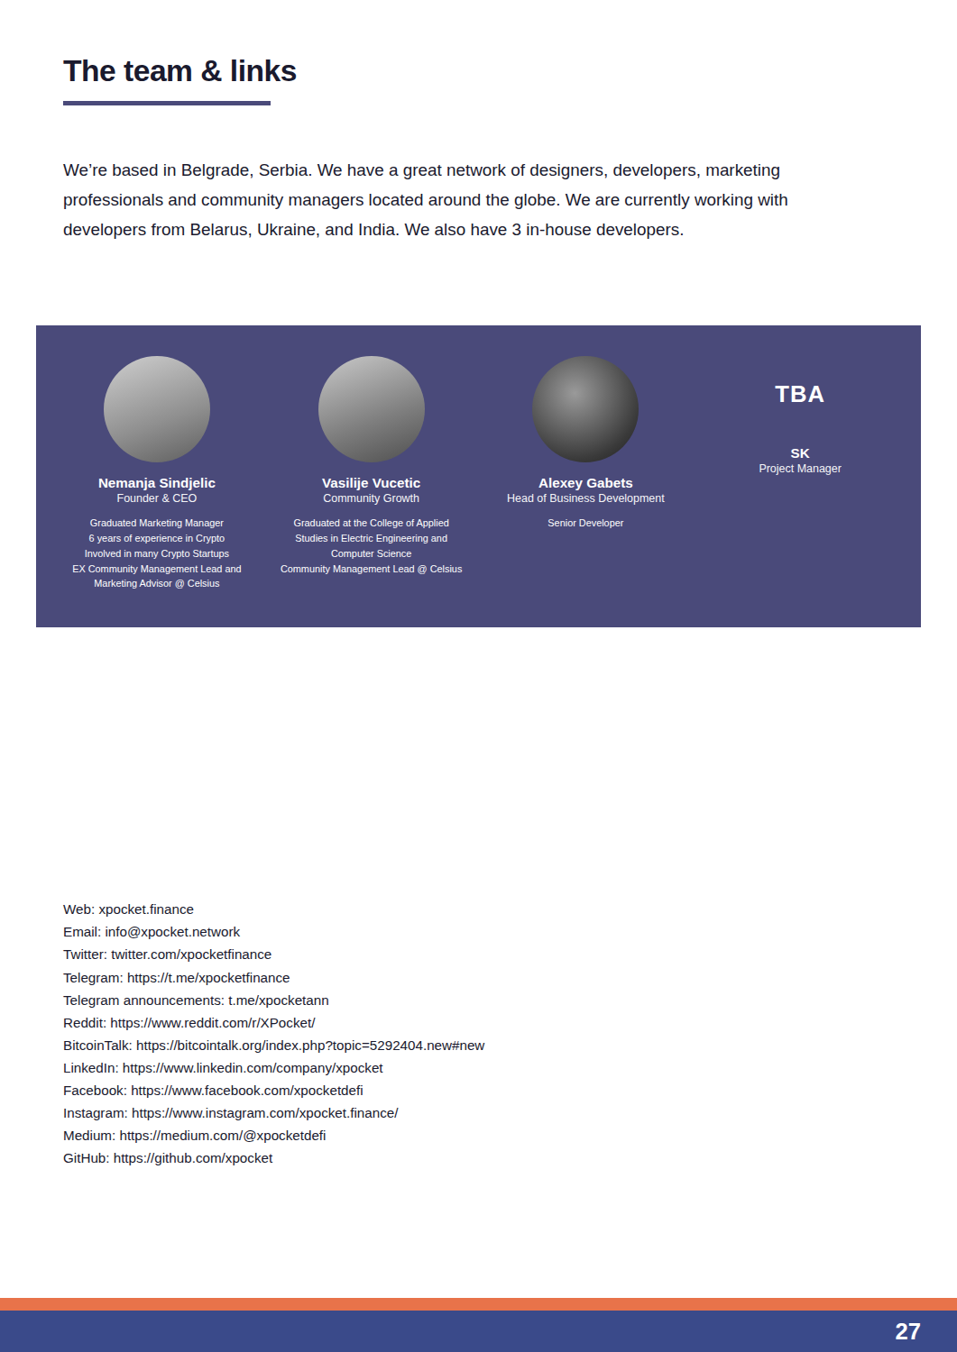The team & links
We’re based in Belgrade, Serbia. We have a great network of designers, developers, marketing professionals and community managers located around the globe. We are currently working with developers from Belarus, Ukraine, and India. We also have 3 in-house developers.
Nemanja Sindjelic
Founder & CEO
Graduated Marketing Manager
6 years of experience in Crypto
Involved in many Crypto Startups
EX Community Management Lead and
Marketing Advisor @ Celsius
Vasilije Vucetic
Community Growth
Graduated at the College of Applied
Studies in Electric Engineering and
Computer Science
Community Management Lead @ Celsius
Alexey Gabets
Head of Business Development
Senior Developer
TBA
SK
Project Manager
Web: xpocket.finance
Email: info@xpocket.network
Twitter: twitter.com/xpocketfinance
Telegram: https://t.me/xpocketfinance
Telegram announcements: t.me/xpocketann
Reddit: https://www.reddit.com/r/XPocket/
BitcoinTalk: https://bitcointalk.org/index.php?topic=5292404.new#new
LinkedIn: https://www.linkedin.com/company/xpocket
Facebook: https://www.facebook.com/xpocketdefi
Instagram: https://www.instagram.com/xpocket.finance/
Medium: https://medium.com/@xpocketdefi
GitHub: https://github.com/xpocket
27